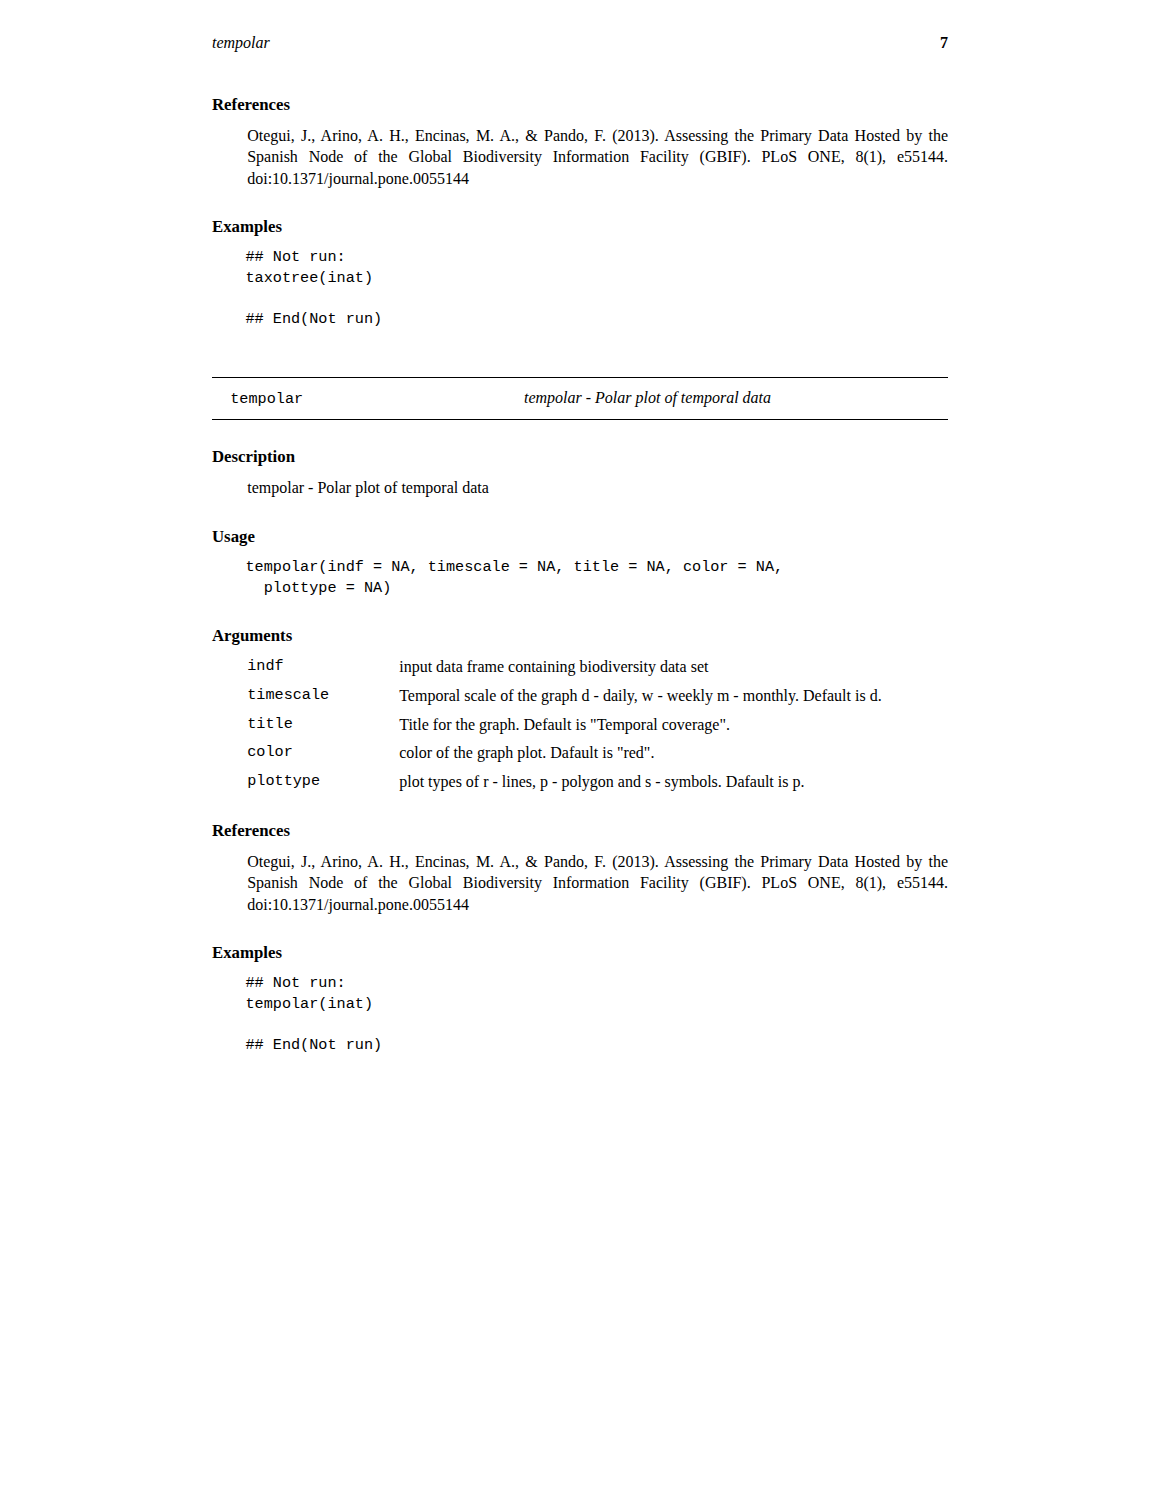tempolar 7
References
Otegui, J., Arino, A. H., Encinas, M. A., & Pando, F. (2013). Assessing the Primary Data Hosted by the Spanish Node of the Global Biodiversity Information Facility (GBIF). PLoS ONE, 8(1), e55144. doi:10.1371/journal.pone.0055144
Examples
## Not run:
taxotree(inat)

## End(Not run)
tempolar tempolar - Polar plot of temporal data
Description
tempolar - Polar plot of temporal data
Usage
tempolar(indf = NA, timescale = NA, title = NA, color = NA,
  plottype = NA)
Arguments
indf
input data frame containing biodiversity data set
timescale
Temporal scale of the graph d - daily, w - weekly m - monthly. Default is d.
title
Title for the graph. Default is "Temporal coverage".
color
color of the graph plot. Dafault is "red".
plottype
plot types of r - lines, p - polygon and s - symbols. Dafault is p.
References
Otegui, J., Arino, A. H., Encinas, M. A., & Pando, F. (2013). Assessing the Primary Data Hosted by the Spanish Node of the Global Biodiversity Information Facility (GBIF). PLoS ONE, 8(1), e55144. doi:10.1371/journal.pone.0055144
Examples
## Not run:
tempolar(inat)

## End(Not run)